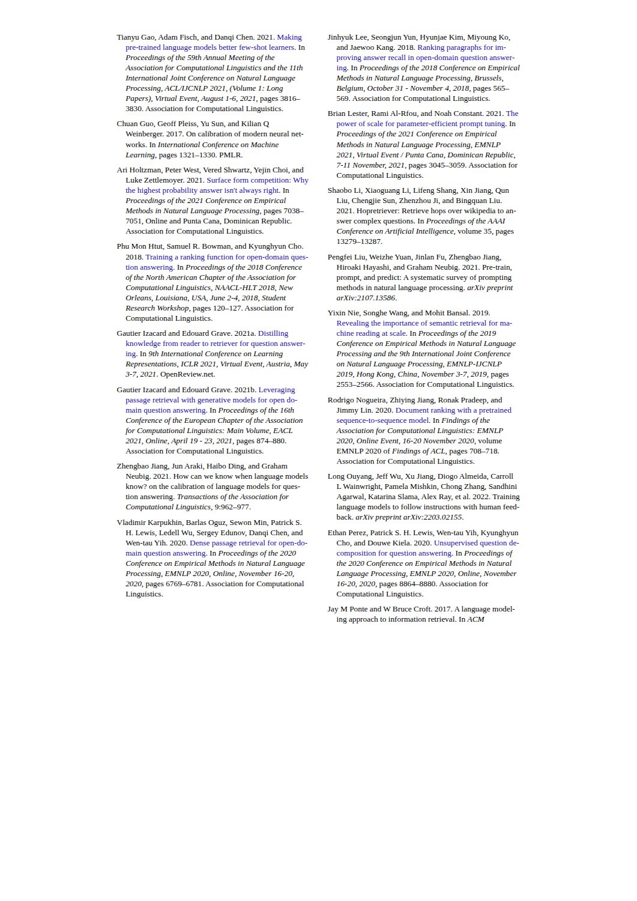Tianyu Gao, Adam Fisch, and Danqi Chen. 2021. Making pre-trained language models better few-shot learners. In Proceedings of the 59th Annual Meeting of the Association for Computational Linguistics and the 11th International Joint Conference on Natural Language Processing, ACL/IJCNLP 2021, (Volume 1: Long Papers), Virtual Event, August 1-6, 2021, pages 3816–3830. Association for Computational Linguistics.
Chuan Guo, Geoff Pleiss, Yu Sun, and Kilian Q Weinberger. 2017. On calibration of modern neural networks. In International Conference on Machine Learning, pages 1321–1330. PMLR.
Ari Holtzman, Peter West, Vered Shwartz, Yejin Choi, and Luke Zettlemoyer. 2021. Surface form competition: Why the highest probability answer isn't always right. In Proceedings of the 2021 Conference on Empirical Methods in Natural Language Processing, pages 7038–7051, Online and Punta Cana, Dominican Republic. Association for Computational Linguistics.
Phu Mon Htut, Samuel R. Bowman, and Kyunghyun Cho. 2018. Training a ranking function for open-domain question answering. In Proceedings of the 2018 Conference of the North American Chapter of the Association for Computational Linguistics, NAACL-HLT 2018, New Orleans, Louisiana, USA, June 2-4, 2018, Student Research Workshop, pages 120–127. Association for Computational Linguistics.
Gautier Izacard and Edouard Grave. 2021a. Distilling knowledge from reader to retriever for question answering. In 9th International Conference on Learning Representations, ICLR 2021, Virtual Event, Austria, May 3-7, 2021. OpenReview.net.
Gautier Izacard and Edouard Grave. 2021b. Leveraging passage retrieval with generative models for open domain question answering. In Proceedings of the 16th Conference of the European Chapter of the Association for Computational Linguistics: Main Volume, EACL 2021, Online, April 19 - 23, 2021, pages 874–880. Association for Computational Linguistics.
Zhengbao Jiang, Jun Araki, Haibo Ding, and Graham Neubig. 2021. How can we know when language models know? on the calibration of language models for question answering. Transactions of the Association for Computational Linguistics, 9:962–977.
Vladimir Karpukhin, Barlas Oguz, Sewon Min, Patrick S. H. Lewis, Ledell Wu, Sergey Edunov, Danqi Chen, and Wen-tau Yih. 2020. Dense passage retrieval for open-domain question answering. In Proceedings of the 2020 Conference on Empirical Methods in Natural Language Processing, EMNLP 2020, Online, November 16-20, 2020, pages 6769–6781. Association for Computational Linguistics.
Jinhyuk Lee, Seongjun Yun, Hyunjae Kim, Miyoung Ko, and Jaewoo Kang. 2018. Ranking paragraphs for improving answer recall in open-domain question answering. In Proceedings of the 2018 Conference on Empirical Methods in Natural Language Processing, Brussels, Belgium, October 31 - November 4, 2018, pages 565–569. Association for Computational Linguistics.
Brian Lester, Rami Al-Rfou, and Noah Constant. 2021. The power of scale for parameter-efficient prompt tuning. In Proceedings of the 2021 Conference on Empirical Methods in Natural Language Processing, EMNLP 2021, Virtual Event / Punta Cana, Dominican Republic, 7-11 November, 2021, pages 3045–3059. Association for Computational Linguistics.
Shaobo Li, Xiaoguang Li, Lifeng Shang, Xin Jiang, Qun Liu, Chengjie Sun, Zhenzhou Ji, and Bingquan Liu. 2021. Hopretriever: Retrieve hops over wikipedia to answer complex questions. In Proceedings of the AAAI Conference on Artificial Intelligence, volume 35, pages 13279–13287.
Pengfei Liu, Weizhe Yuan, Jinlan Fu, Zhengbao Jiang, Hiroaki Hayashi, and Graham Neubig. 2021. Pre-train, prompt, and predict: A systematic survey of prompting methods in natural language processing. arXiv preprint arXiv:2107.13586.
Yixin Nie, Songhe Wang, and Mohit Bansal. 2019. Revealing the importance of semantic retrieval for machine reading at scale. In Proceedings of the 2019 Conference on Empirical Methods in Natural Language Processing and the 9th International Joint Conference on Natural Language Processing, EMNLP-IJCNLP 2019, Hong Kong, China, November 3-7, 2019, pages 2553–2566. Association for Computational Linguistics.
Rodrigo Nogueira, Zhiying Jiang, Ronak Pradeep, and Jimmy Lin. 2020. Document ranking with a pretrained sequence-to-sequence model. In Findings of the Association for Computational Linguistics: EMNLP 2020, Online Event, 16-20 November 2020, volume EMNLP 2020 of Findings of ACL, pages 708–718. Association for Computational Linguistics.
Long Ouyang, Jeff Wu, Xu Jiang, Diogo Almeida, Carroll L Wainwright, Pamela Mishkin, Chong Zhang, Sandhini Agarwal, Katarina Slama, Alex Ray, et al. 2022. Training language models to follow instructions with human feedback. arXiv preprint arXiv:2203.02155.
Ethan Perez, Patrick S. H. Lewis, Wen-tau Yih, Kyunghyun Cho, and Douwe Kiela. 2020. Unsupervised question decomposition for question answering. In Proceedings of the 2020 Conference on Empirical Methods in Natural Language Processing, EMNLP 2020, Online, November 16-20, 2020, pages 8864–8880. Association for Computational Linguistics.
Jay M Ponte and W Bruce Croft. 2017. A language modeling approach to information retrieval. In ACM